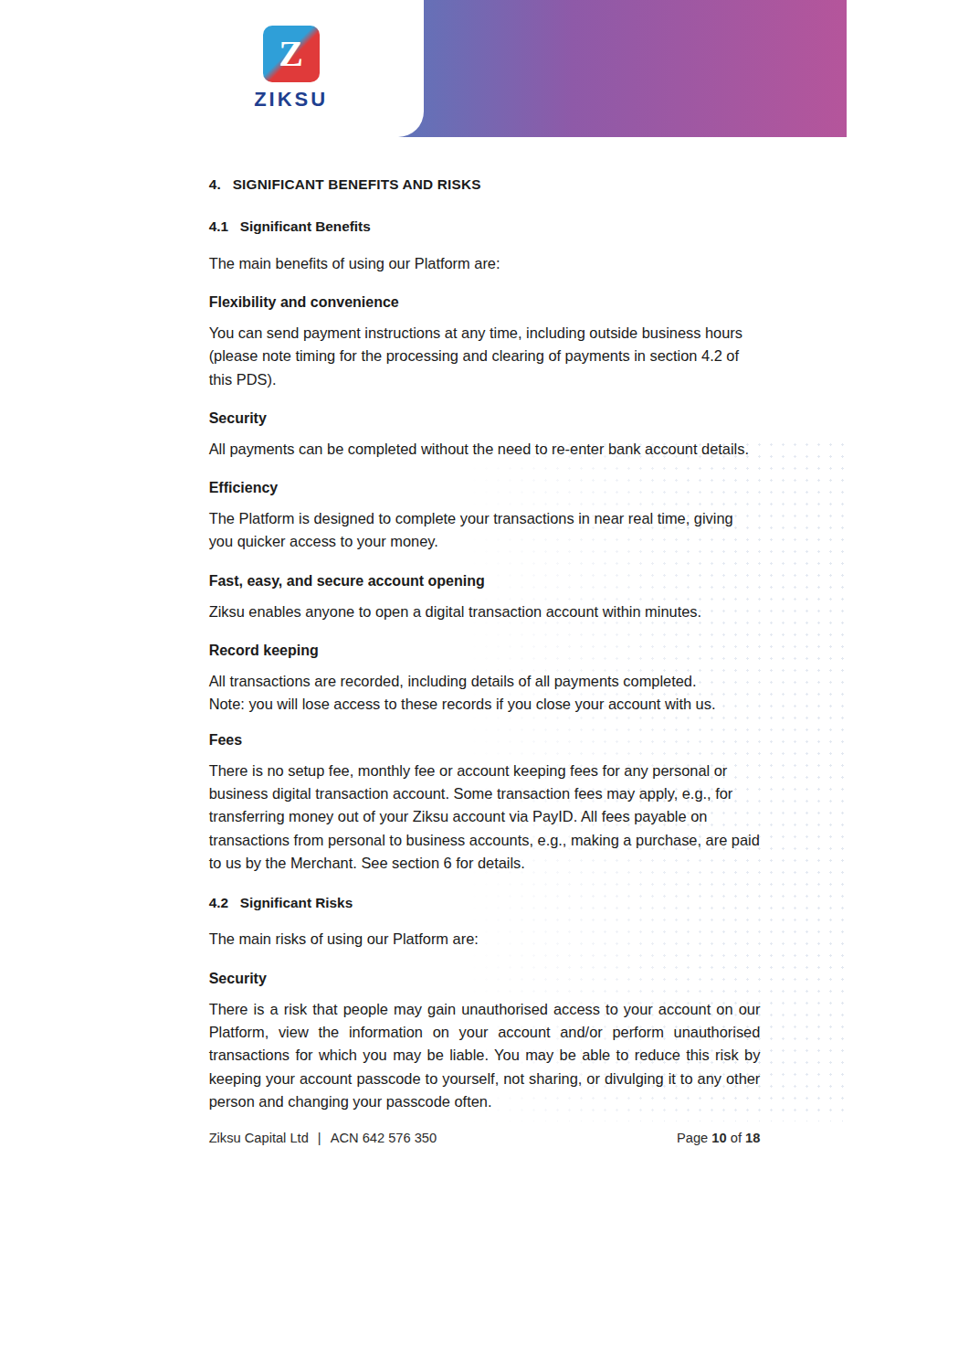ZIKSU
4. SIGNIFICANT BENEFITS AND RISKS
4.1 Significant Benefits
The main benefits of using our Platform are:
Flexibility and convenience
You can send payment instructions at any time, including outside business hours (please note timing for the processing and clearing of payments in section 4.2 of this PDS).
Security
All payments can be completed without the need to re-enter bank account details.
Efficiency
The Platform is designed to complete your transactions in near real time, giving you quicker access to your money.
Fast, easy, and secure account opening
Ziksu enables anyone to open a digital transaction account within minutes.
Record keeping
All transactions are recorded, including details of all payments completed.
Note: you will lose access to these records if you close your account with us.
Fees
There is no setup fee, monthly fee or account keeping fees for any personal or business digital transaction account. Some transaction fees may apply, e.g., for transferring money out of your Ziksu account via PayID. All fees payable on transactions from personal to business accounts, e.g., making a purchase, are paid to us by the Merchant. See section 6 for details.
4.2 Significant Risks
The main risks of using our Platform are:
Security
There is a risk that people may gain unauthorised access to your account on our Platform, view the information on your account and/or perform unauthorised transactions for which you may be liable. You may be able to reduce this risk by keeping your account passcode to yourself, not sharing, or divulging it to any other person and changing your passcode often.
Ziksu Capital Ltd|ACN 642 576 350
Page 10 of 18